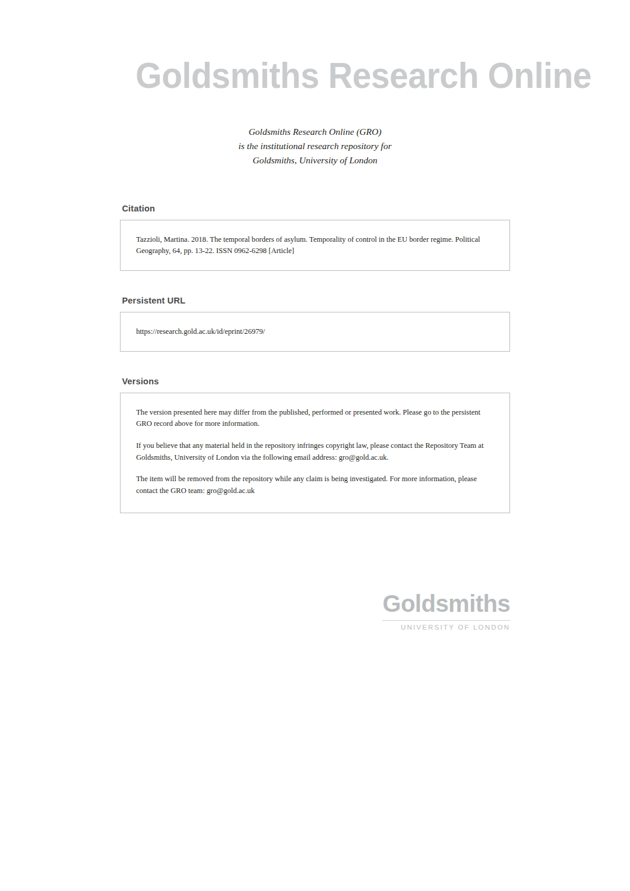Goldsmiths Research Online
Goldsmiths Research Online (GRO)
is the institutional research repository for
Goldsmiths, University of London
Citation
Tazzioli, Martina. 2018. The temporal borders of asylum. Temporality of control in the EU border regime. Political Geography, 64, pp. 13-22. ISSN 0962-6298 [Article]
Persistent URL
https://research.gold.ac.uk/id/eprint/26979/
Versions
The version presented here may differ from the published, performed or presented work. Please go to the persistent GRO record above for more information.
If you believe that any material held in the repository infringes copyright law, please contact the Repository Team at Goldsmiths, University of London via the following email address: gro@gold.ac.uk.
The item will be removed from the repository while any claim is being investigated. For more information, please contact the GRO team: gro@gold.ac.uk
Goldsmiths UNIVERSITY OF LONDON